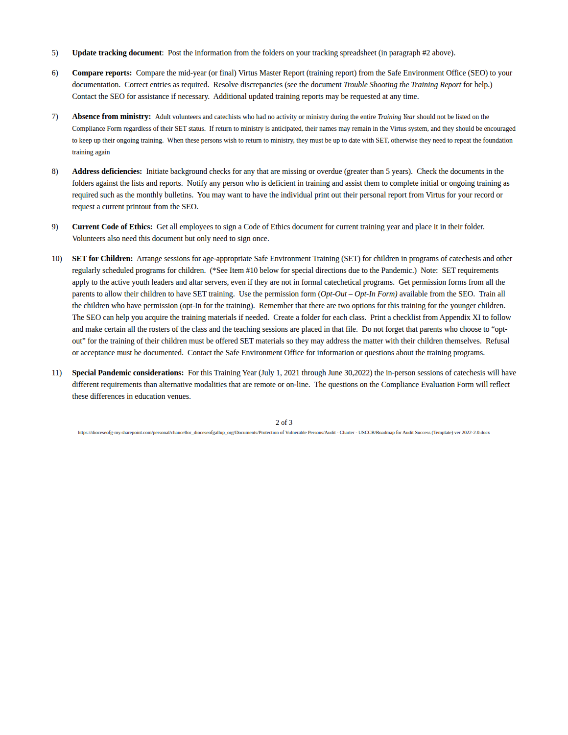5) Update tracking document: Post the information from the folders on your tracking spreadsheet (in paragraph #2 above).
6) Compare reports: Compare the mid-year (or final) Virtus Master Report (training report) from the Safe Environment Office (SEO) to your documentation. Correct entries as required. Resolve discrepancies (see the document Trouble Shooting the Training Report for help.) Contact the SEO for assistance if necessary. Additional updated training reports may be requested at any time.
7) Absence from ministry: Adult volunteers and catechists who had no activity or ministry during the entire Training Year should not be listed on the Compliance Form regardless of their SET status. If return to ministry is anticipated, their names may remain in the Virtus system, and they should be encouraged to keep up their ongoing training. When these persons wish to return to ministry, they must be up to date with SET, otherwise they need to repeat the foundation training again
8) Address deficiencies: Initiate background checks for any that are missing or overdue (greater than 5 years). Check the documents in the folders against the lists and reports. Notify any person who is deficient in training and assist them to complete initial or ongoing training as required such as the monthly bulletins. You may want to have the individual print out their personal report from Virtus for your record or request a current printout from the SEO.
9) Current Code of Ethics: Get all employees to sign a Code of Ethics document for current training year and place it in their folder. Volunteers also need this document but only need to sign once.
10) SET for Children: Arrange sessions for age-appropriate Safe Environment Training (SET) for children in programs of catechesis and other regularly scheduled programs for children. (*See Item #10 below for special directions due to the Pandemic.) Note: SET requirements apply to the active youth leaders and altar servers, even if they are not in formal catechetical programs. Get permission forms from all the parents to allow their children to have SET training. Use the permission form (Opt-Out – Opt-In Form) available from the SEO. Train all the children who have permission (opt-In for the training). Remember that there are two options for this training for the younger children. The SEO can help you acquire the training materials if needed. Create a folder for each class. Print a checklist from Appendix XI to follow and make certain all the rosters of the class and the teaching sessions are placed in that file. Do not forget that parents who choose to “opt-out” for the training of their children must be offered SET materials so they may address the matter with their children themselves. Refusal or acceptance must be documented. Contact the Safe Environment Office for information or questions about the training programs.
11) Special Pandemic considerations: For this Training Year (July 1, 2021 through June 30,2022) the in-person sessions of catechesis will have different requirements than alternative modalities that are remote or on-line. The questions on the Compliance Evaluation Form will reflect these differences in education venues.
2 of 3
https://dioceseofg-my.sharepoint.com/personal/chancellor_dioceseofgallup_org/Documents/Protection of Vulnerable Persons/Audit - Charter - USCCB/Roadmap for Audit Success (Template) ver 2022-2.0.docx